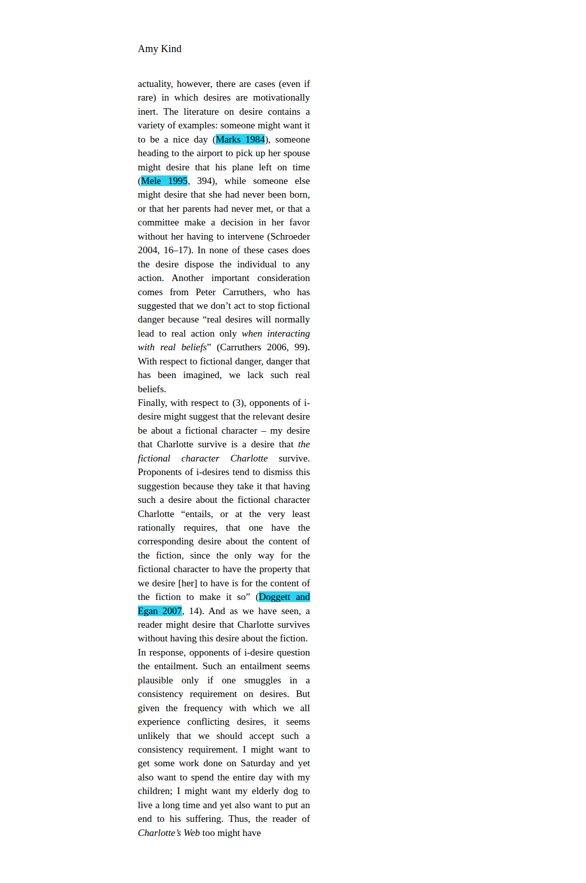Amy Kind
actuality, however, there are cases (even if rare) in which desires are motivationally inert. The literature on desire contains a variety of examples: someone might want it to be a nice day (Marks 1984), someone heading to the airport to pick up her spouse might desire that his plane left on time (Mele 1995, 394), while someone else might desire that she had never been born, or that her parents had never met, or that a committee make a decision in her favor without her having to intervene (Schroeder 2004, 16–17). In none of these cases does the desire dispose the individual to any action. Another important consideration comes from Peter Carruthers, who has suggested that we don’t act to stop fictional danger because “real desires will normally lead to real action only when interacting with real beliefs” (Carruthers 2006, 99). With respect to fictional danger, danger that has been imagined, we lack such real beliefs.
Finally, with respect to (3), opponents of i-desire might suggest that the relevant desire be about a fictional character – my desire that Charlotte survive is a desire that the fictional character Charlotte survive. Proponents of i-desires tend to dismiss this suggestion because they take it that having such a desire about the fictional character Charlotte “entails, or at the very least rationally requires, that one have the corresponding desire about the content of the fiction, since the only way for the fictional character to have the property that we desire [her] to have is for the content of the fiction to make it so” (Doggett and Egan 2007, 14). And as we have seen, a reader might desire that Charlotte survives without having this desire about the fiction.
In response, opponents of i-desire question the entailment. Such an entailment seems plausible only if one smuggles in a consistency requirement on desires. But given the frequency with which we all experience conflicting desires, it seems unlikely that we should accept such a consistency requirement. I might want to get some work done on Saturday and yet also want to spend the entire day with my children; I might want my elderly dog to live a long time and yet also want to put an end to his suffering. Thus, the reader of Charlotte’s Web too might have